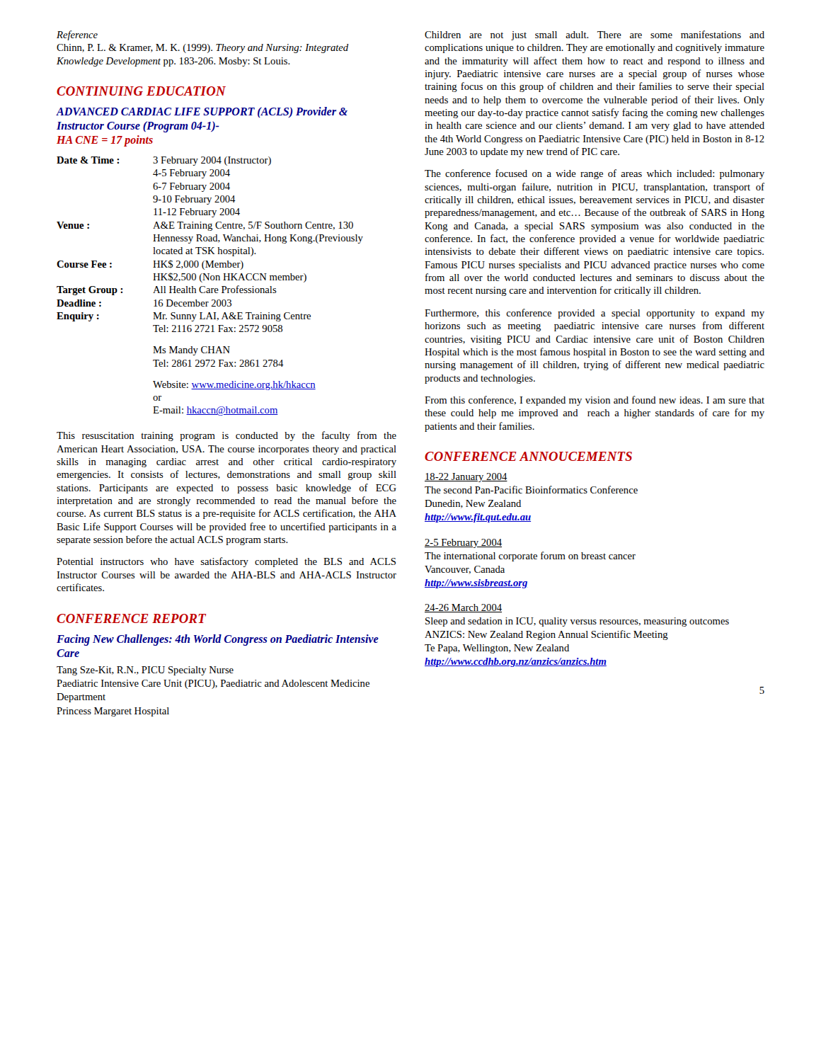Reference
Chinn, P. L. & Kramer, M. K. (1999). Theory and Nursing: Integrated Knowledge Development pp. 183-206. Mosby: St Louis.
CONTINUING EDUCATION
ADVANCED CARDIAC LIFE SUPPORT (ACLS) Provider & Instructor Course (Program 04-1)-HA CNE = 17 points
| Date & Time : | 3 February 2004 (Instructor) 4-5 February 2004 6-7 February 2004 9-10 February 2004 11-12 February 2004 |
| Venue : | A&E Training Centre, 5/F Southorn Centre, 130 Hennessy Road, Wanchai, Hong Kong.(Previously located at TSK hospital). |
| Course Fee : | HK$ 2,000 (Member) HK$2,500 (Non HKACCN member) |
| Target Group : | All Health Care Professionals |
| Deadline : | 16 December 2003 |
| Enquiry : | Mr. Sunny LAI, A&E Training Centre Tel: 2116 2721 Fax: 2572 9058 |
| | Ms Mandy CHAN Tel: 2861 2972 Fax: 2861 2784 |
| | Website: www.medicine.org.hk/hkaccn or E-mail: hkaccn@hotmail.com |
This resuscitation training program is conducted by the faculty from the American Heart Association, USA. The course incorporates theory and practical skills in managing cardiac arrest and other critical cardio-respiratory emergencies. It consists of lectures, demonstrations and small group skill stations. Participants are expected to possess basic knowledge of ECG interpretation and are strongly recommended to read the manual before the course. As current BLS status is a pre-requisite for ACLS certification, the AHA Basic Life Support Courses will be provided free to uncertified participants in a separate session before the actual ACLS program starts.
Potential instructors who have satisfactory completed the BLS and ACLS Instructor Courses will be awarded the AHA-BLS and AHA-ACLS Instructor certificates.
CONFERENCE REPORT
Facing New Challenges: 4th World Congress on Paediatric Intensive Care
Tang Sze-Kit, R.N., PICU Specialty Nurse
Paediatric Intensive Care Unit (PICU), Paediatric and Adolescent Medicine Department
Princess Margaret Hospital
Children are not just small adult. There are some manifestations and complications unique to children. They are emotionally and cognitively immature and the immaturity will affect them how to react and respond to illness and injury. Paediatric intensive care nurses are a special group of nurses whose training focus on this group of children and their families to serve their special needs and to help them to overcome the vulnerable period of their lives. Only meeting our day-to-day practice cannot satisfy facing the coming new challenges in health care science and our clients’ demand. I am very glad to have attended the 4th World Congress on Paediatric Intensive Care (PIC) held in Boston in 8-12 June 2003 to update my new trend of PIC care.
The conference focused on a wide range of areas which included: pulmonary sciences, multi-organ failure, nutrition in PICU, transplantation, transport of critically ill children, ethical issues, bereavement services in PICU, and disaster preparedness/management, and etc… Because of the outbreak of SARS in Hong Kong and Canada, a special SARS symposium was also conducted in the conference. In fact, the conference provided a venue for worldwide paediatric intensivists to debate their different views on paediatric intensive care topics. Famous PICU nurses specialists and PICU advanced practice nurses who come from all over the world conducted lectures and seminars to discuss about the most recent nursing care and intervention for critically ill children.
Furthermore, this conference provided a special opportunity to expand my horizons such as meeting paediatric intensive care nurses from different countries, visiting PICU and Cardiac intensive care unit of Boston Children Hospital which is the most famous hospital in Boston to see the ward setting and nursing management of ill children, trying of different new medical paediatric products and technologies.
From this conference, I expanded my vision and found new ideas. I am sure that these could help me improved and reach a higher standards of care for my patients and their families.
CONFERENCE ANNOUCEMENTS
18-22 January 2004
The second Pan-Pacific Bioinformatics Conference
Dunedin, New Zealand
http://www.fit.qut.edu.au
2-5 February 2004
The international corporate forum on breast cancer
Vancouver, Canada
http://www.sisbreast.org
24-26 March 2004
Sleep and sedation in ICU, quality versus resources, measuring outcomes
ANZICS: New Zealand Region Annual Scientific Meeting
Te Papa, Wellington, New Zealand
http://www.ccdhb.org.nz/anzics/anzics.htm
5